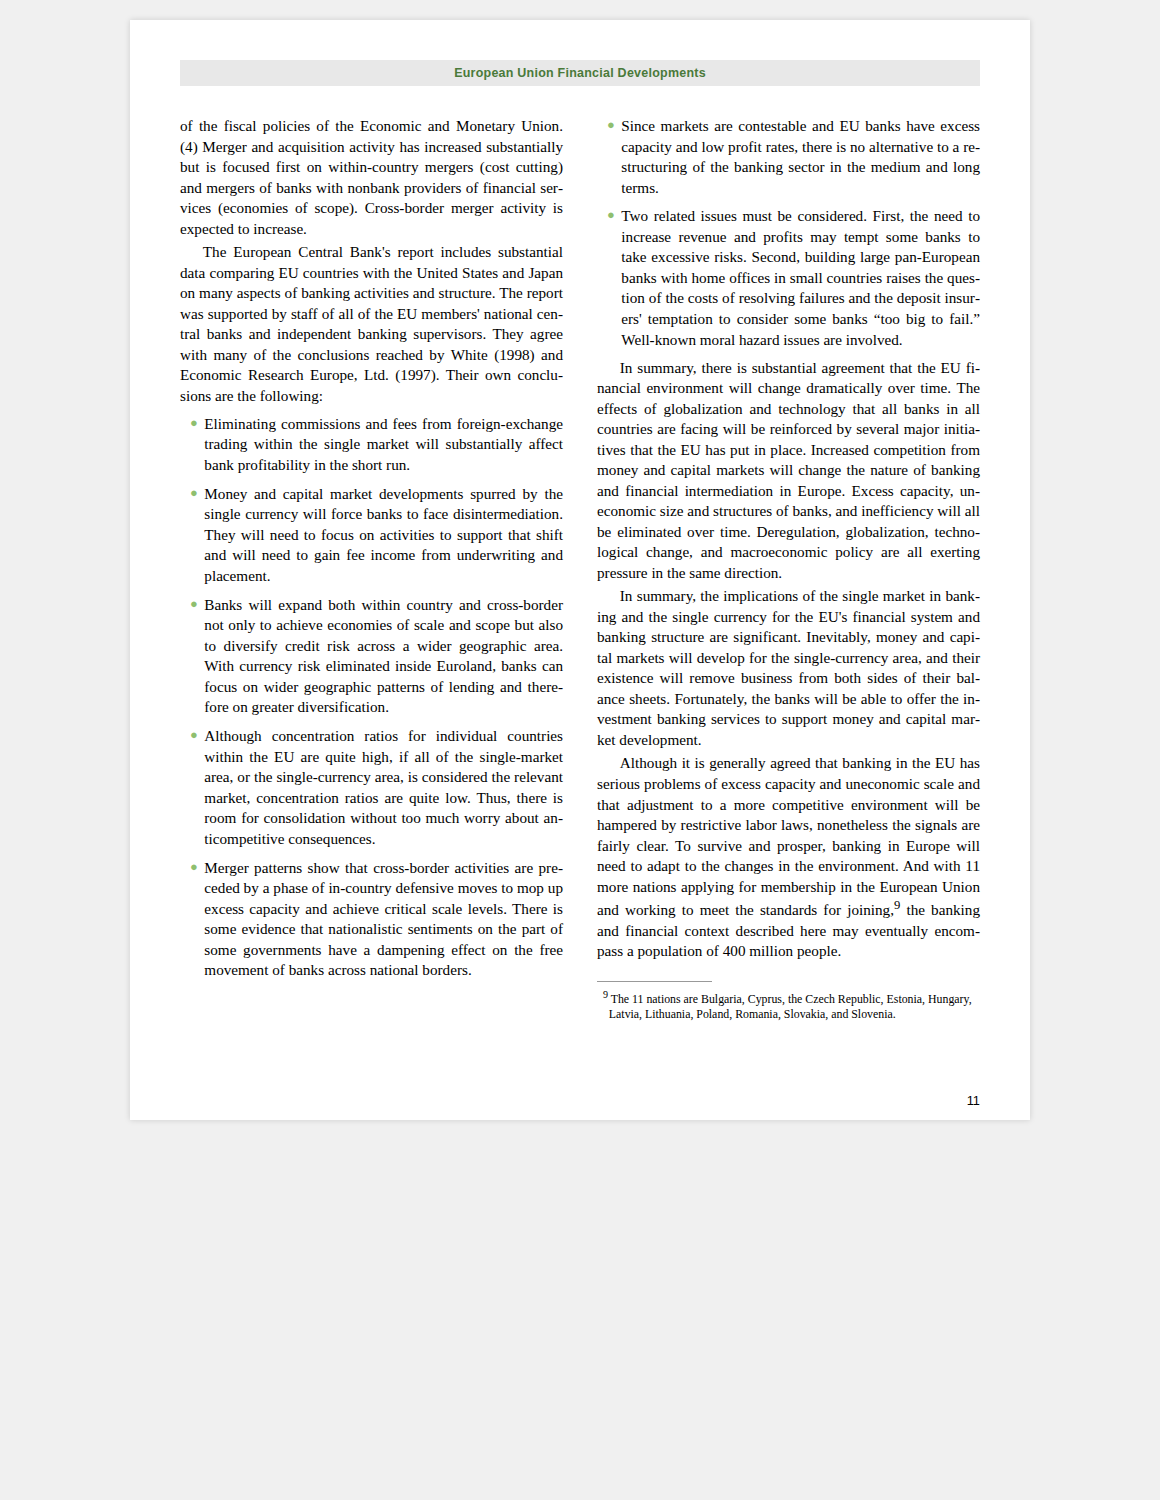European Union Financial Developments
of the fiscal policies of the Economic and Monetary Union. (4) Merger and acquisition activity has increased substantially but is focused first on within-country mergers (cost cutting) and mergers of banks with nonbank providers of financial services (economies of scope). Cross-border merger activity is expected to increase.
The European Central Bank's report includes substantial data comparing EU countries with the United States and Japan on many aspects of banking activities and structure. The report was supported by staff of all of the EU members' national central banks and independent banking supervisors. They agree with many of the conclusions reached by White (1998) and Economic Research Europe, Ltd. (1997). Their own conclusions are the following:
Eliminating commissions and fees from foreign-exchange trading within the single market will substantially affect bank profitability in the short run.
Money and capital market developments spurred by the single currency will force banks to face disintermediation. They will need to focus on activities to support that shift and will need to gain fee income from underwriting and placement.
Banks will expand both within country and cross-border not only to achieve economies of scale and scope but also to diversify credit risk across a wider geographic area. With currency risk eliminated inside Euroland, banks can focus on wider geographic patterns of lending and therefore on greater diversification.
Although concentration ratios for individual countries within the EU are quite high, if all of the single-market area, or the single-currency area, is considered the relevant market, concentration ratios are quite low. Thus, there is room for consolidation without too much worry about anticompetitive consequences.
Merger patterns show that cross-border activities are preceded by a phase of in-country defensive moves to mop up excess capacity and achieve critical scale levels. There is some evidence that nationalistic sentiments on the part of some governments have a dampening effect on the free movement of banks across national borders.
Since markets are contestable and EU banks have excess capacity and low profit rates, there is no alternative to a restructuring of the banking sector in the medium and long terms.
Two related issues must be considered. First, the need to increase revenue and profits may tempt some banks to take excessive risks. Second, building large pan-European banks with home offices in small countries raises the question of the costs of resolving failures and the deposit insurers' temptation to consider some banks “too big to fail.” Well-known moral hazard issues are involved.
In summary, there is substantial agreement that the EU financial environment will change dramatically over time. The effects of globalization and technology that all banks in all countries are facing will be reinforced by several major initiatives that the EU has put in place. Increased competition from money and capital markets will change the nature of banking and financial intermediation in Europe. Excess capacity, uneconomic size and structures of banks, and inefficiency will all be eliminated over time. Deregulation, globalization, technological change, and macroeconomic policy are all exerting pressure in the same direction.
In summary, the implications of the single market in banking and the single currency for the EU's financial system and banking structure are significant. Inevitably, money and capital markets will develop for the single-currency area, and their existence will remove business from both sides of their balance sheets. Fortunately, the banks will be able to offer the investment banking services to support money and capital market development.
Although it is generally agreed that banking in the EU has serious problems of excess capacity and uneconomic scale and that adjustment to a more competitive environment will be hampered by restrictive labor laws, nonetheless the signals are fairly clear. To survive and prosper, banking in Europe will need to adapt to the changes in the environment. And with 11 more nations applying for membership in the European Union and working to meet the standards for joining,9 the banking and financial context described here may eventually encompass a population of 400 million people.
9 The 11 nations are Bulgaria, Cyprus, the Czech Republic, Estonia, Hungary, Latvia, Lithuania, Poland, Romania, Slovakia, and Slovenia.
11